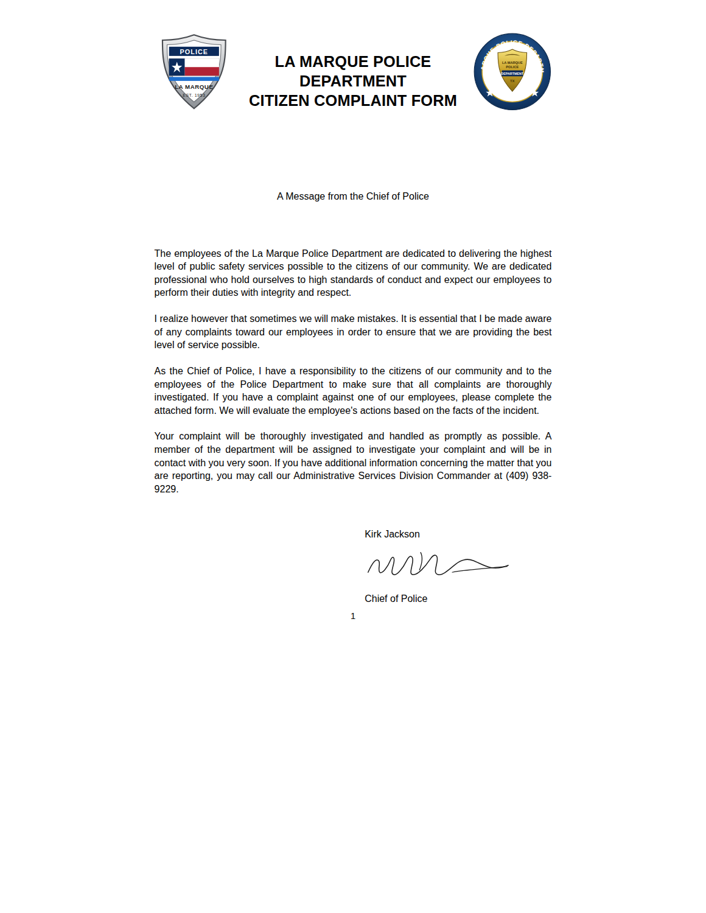POLICE LA MARQUE EST. 1953
LA MARQUE POLICE DEPARTMENT
CITIZEN COMPLAINT FORM
LA MARQUE POLICE DEPARTMENT TEXAS LA MARQUE POLICE DEPARTMENT TX
A Message from the Chief of Police
The employees of the La Marque Police Department are dedicated to delivering the highest level of public safety services possible to the citizens of our community. We are dedicated professional who hold ourselves to high standards of conduct and expect our employees to perform their duties with integrity and respect.
I realize however that sometimes we will make mistakes. It is essential that I be made aware of any complaints toward our employees in order to ensure that we are providing the best level of service possible.
As the Chief of Police, I have a responsibility to the citizens of our community and to the employees of the Police Department to make sure that all complaints are thoroughly investigated. If you have a complaint against one of our employees, please complete the attached form. We will evaluate the employee's actions based on the facts of the incident.
Your complaint will be thoroughly investigated and handled as promptly as possible. A member of the department will be assigned to investigate your complaint and will be in contact with you very soon. If you have additional information concerning the matter that you are reporting, you may call our Administrative Services Division Commander at (409) 938-9229.
Kirk Jackson
Chief of Police
1